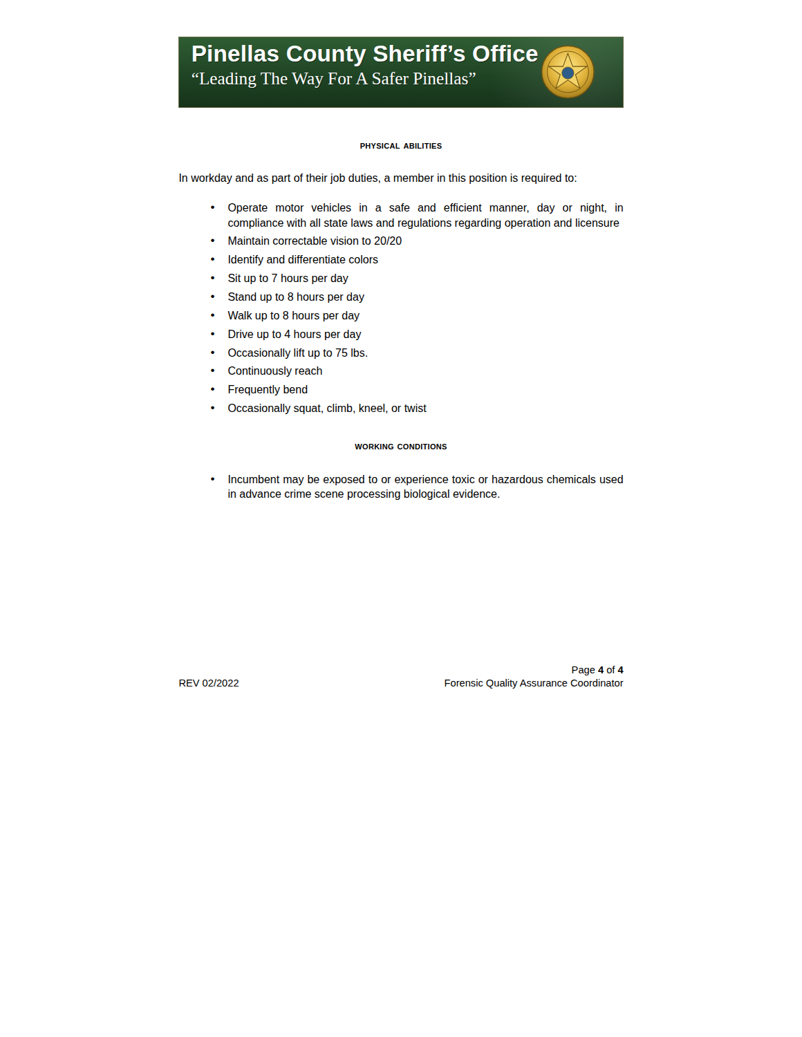Pinellas County Sheriff’s Office
“Leading The Way For A Safer Pinellas”
Physical Abilities
In workday and as part of their job duties, a member in this position is required to:
Operate motor vehicles in a safe and efficient manner, day or night, in compliance with all state laws and regulations regarding operation and licensure
Maintain correctable vision to 20/20
Identify and differentiate colors
Sit up to 7 hours per day
Stand up to 8 hours per day
Walk up to 8 hours per day
Drive up to 4 hours per day
Occasionally lift up to 75 lbs.
Continuously reach
Frequently bend
Occasionally squat, climb, kneel, or twist
Working Conditions
Incumbent may be exposed to or experience toxic or hazardous chemicals used in advance crime scene processing biological evidence.
REV 02/2022
Page 4 of 4
Forensic Quality Assurance Coordinator